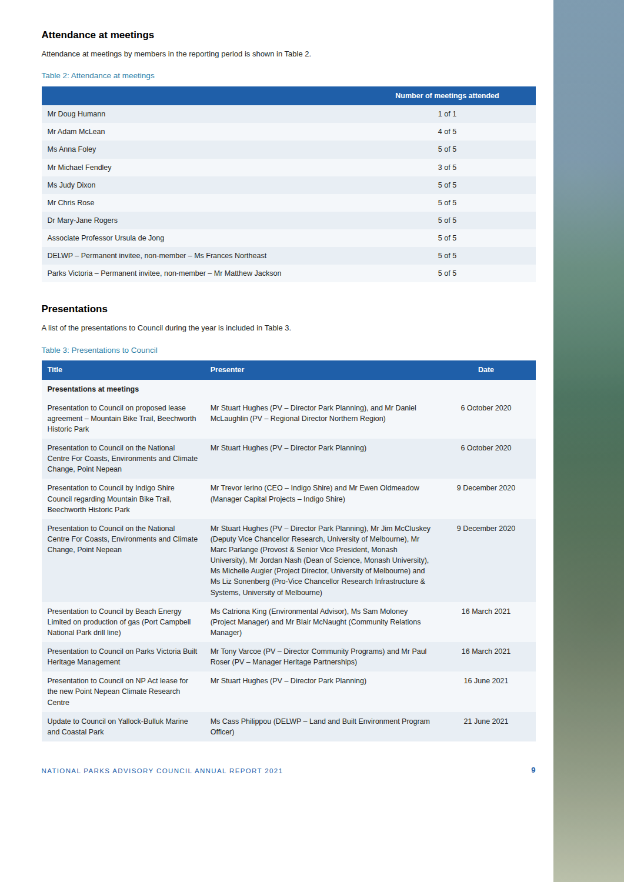Attendance at meetings
Attendance at meetings by members in the reporting period is shown in Table 2.
Table 2: Attendance at meetings
| | Number of meetings attended |
| --- | --- |
| Mr Doug Humann | 1 of 1 |
| Mr Adam McLean | 4 of 5 |
| Ms Anna Foley | 5 of 5 |
| Mr Michael Fendley | 3 of 5 |
| Ms Judy Dixon | 5 of 5 |
| Mr Chris Rose | 5 of 5 |
| Dr Mary-Jane Rogers | 5 of 5 |
| Associate Professor Ursula de Jong | 5 of 5 |
| DELWP – Permanent invitee, non-member – Ms Frances Northeast | 5 of 5 |
| Parks Victoria – Permanent invitee, non-member – Mr Matthew Jackson | 5 of 5 |
Presentations
A list of the presentations to Council during the year is included in Table 3.
Table 3: Presentations to Council
| Title | Presenter | Date |
| --- | --- | --- |
| Presentations at meetings |
| Presentation to Council on proposed lease agreement – Mountain Bike Trail, Beechworth Historic Park | Mr Stuart Hughes (PV – Director Park Planning), and Mr Daniel McLaughlin (PV – Regional Director Northern Region) | 6 October 2020 |
| Presentation to Council on the National Centre For Coasts, Environments and Climate Change, Point Nepean | Mr Stuart Hughes (PV – Director Park Planning) | 6 October 2020 |
| Presentation to Council by Indigo Shire Council regarding Mountain Bike Trail, Beechworth Historic Park | Mr Trevor Ierino (CEO – Indigo Shire) and Mr Ewen Oldmeadow (Manager Capital Projects – Indigo Shire) | 9 December 2020 |
| Presentation to Council on the National Centre For Coasts, Environments and Climate Change, Point Nepean | Mr Stuart Hughes (PV – Director Park Planning), Mr Jim McCluskey (Deputy Vice Chancellor Research, University of Melbourne), Mr Marc Parlange (Provost & Senior Vice President, Monash University), Mr Jordan Nash (Dean of Science, Monash University), Ms Michelle Augier (Project Director, University of Melbourne) and Ms Liz Sonenberg (Pro-Vice Chancellor Research Infrastructure & Systems, University of Melbourne) | 9 December 2020 |
| Presentation to Council by Beach Energy Limited on production of gas (Port Campbell National Park drill line) | Ms Catriona King (Environmental Advisor), Ms Sam Moloney (Project Manager) and Mr Blair McNaught (Community Relations Manager) | 16 March 2021 |
| Presentation to Council on Parks Victoria Built Heritage Management | Mr Tony Varcoe (PV – Director Community Programs) and Mr Paul Roser (PV – Manager Heritage Partnerships) | 16 March 2021 |
| Presentation to Council on NP Act lease for the new Point Nepean Climate Research Centre | Mr Stuart Hughes (PV – Director Park Planning) | 16 June 2021 |
| Update to Council on Yallock-Bulluk Marine and Coastal Park | Ms Cass Philippou (DELWP – Land and Built Environment Program Officer) | 21 June 2021 |
NATIONAL PARKS ADVISORY COUNCIL ANNUAL REPORT 2021 9